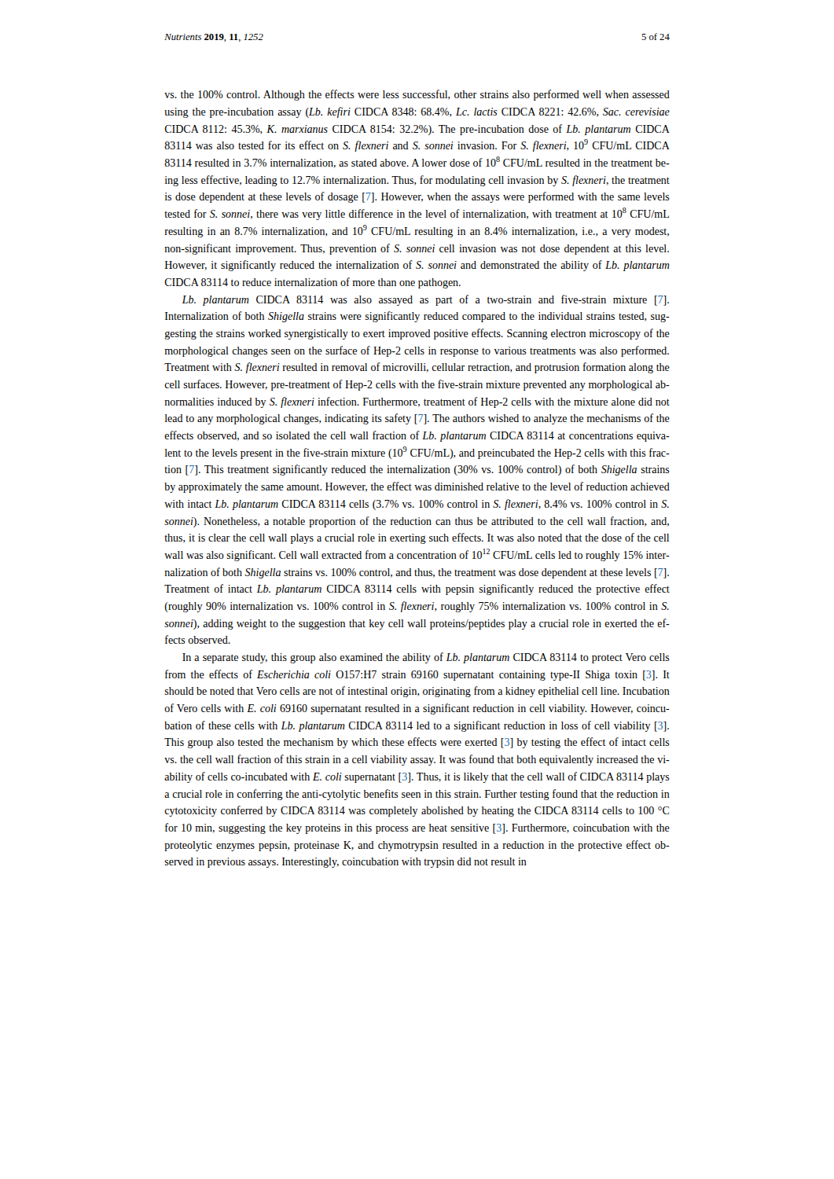Nutrients 2019, 11, 1252 5 of 24
vs. the 100% control. Although the effects were less successful, other strains also performed well when assessed using the pre-incubation assay (Lb. kefiri CIDCA 8348: 68.4%, Lc. lactis CIDCA 8221: 42.6%, Sac. cerevisiae CIDCA 8112: 45.3%, K. marxianus CIDCA 8154: 32.2%). The pre-incubation dose of Lb. plantarum CIDCA 83114 was also tested for its effect on S. flexneri and S. sonnei invasion. For S. flexneri, 109 CFU/mL CIDCA 83114 resulted in 3.7% internalization, as stated above. A lower dose of 108 CFU/mL resulted in the treatment being less effective, leading to 12.7% internalization. Thus, for modulating cell invasion by S. flexneri, the treatment is dose dependent at these levels of dosage [7]. However, when the assays were performed with the same levels tested for S. sonnei, there was very little difference in the level of internalization, with treatment at 108 CFU/mL resulting in an 8.7% internalization, and 109 CFU/mL resulting in an 8.4% internalization, i.e., a very modest, non-significant improvement. Thus, prevention of S. sonnei cell invasion was not dose dependent at this level. However, it significantly reduced the internalization of S. sonnei and demonstrated the ability of Lb. plantarum CIDCA 83114 to reduce internalization of more than one pathogen.
Lb. plantarum CIDCA 83114 was also assayed as part of a two-strain and five-strain mixture [7]. Internalization of both Shigella strains were significantly reduced compared to the individual strains tested, suggesting the strains worked synergistically to exert improved positive effects. Scanning electron microscopy of the morphological changes seen on the surface of Hep-2 cells in response to various treatments was also performed. Treatment with S. flexneri resulted in removal of microvilli, cellular retraction, and protrusion formation along the cell surfaces. However, pre-treatment of Hep-2 cells with the five-strain mixture prevented any morphological abnormalities induced by S. flexneri infection. Furthermore, treatment of Hep-2 cells with the mixture alone did not lead to any morphological changes, indicating its safety [7]. The authors wished to analyze the mechanisms of the effects observed, and so isolated the cell wall fraction of Lb. plantarum CIDCA 83114 at concentrations equivalent to the levels present in the five-strain mixture (109 CFU/mL), and preincubated the Hep-2 cells with this fraction [7]. This treatment significantly reduced the internalization (30% vs. 100% control) of both Shigella strains by approximately the same amount. However, the effect was diminished relative to the level of reduction achieved with intact Lb. plantarum CIDCA 83114 cells (3.7% vs. 100% control in S. flexneri, 8.4% vs. 100% control in S. sonnei). Nonetheless, a notable proportion of the reduction can thus be attributed to the cell wall fraction, and, thus, it is clear the cell wall plays a crucial role in exerting such effects. It was also noted that the dose of the cell wall was also significant. Cell wall extracted from a concentration of 1012 CFU/mL cells led to roughly 15% internalization of both Shigella strains vs. 100% control, and thus, the treatment was dose dependent at these levels [7]. Treatment of intact Lb. plantarum CIDCA 83114 cells with pepsin significantly reduced the protective effect (roughly 90% internalization vs. 100% control in S. flexneri, roughly 75% internalization vs. 100% control in S. sonnei), adding weight to the suggestion that key cell wall proteins/peptides play a crucial role in exerted the effects observed.
In a separate study, this group also examined the ability of Lb. plantarum CIDCA 83114 to protect Vero cells from the effects of Escherichia coli O157:H7 strain 69160 supernatant containing type-II Shiga toxin [3]. It should be noted that Vero cells are not of intestinal origin, originating from a kidney epithelial cell line. Incubation of Vero cells with E. coli 69160 supernatant resulted in a significant reduction in cell viability. However, coincubation of these cells with Lb. plantarum CIDCA 83114 led to a significant reduction in loss of cell viability [3]. This group also tested the mechanism by which these effects were exerted [3] by testing the effect of intact cells vs. the cell wall fraction of this strain in a cell viability assay. It was found that both equivalently increased the viability of cells co-incubated with E. coli supernatant [3]. Thus, it is likely that the cell wall of CIDCA 83114 plays a crucial role in conferring the anti-cytolytic benefits seen in this strain. Further testing found that the reduction in cytotoxicity conferred by CIDCA 83114 was completely abolished by heating the CIDCA 83114 cells to 100 °C for 10 min, suggesting the key proteins in this process are heat sensitive [3]. Furthermore, coincubation with the proteolytic enzymes pepsin, proteinase K, and chymotrypsin resulted in a reduction in the protective effect observed in previous assays. Interestingly, coincubation with trypsin did not result in